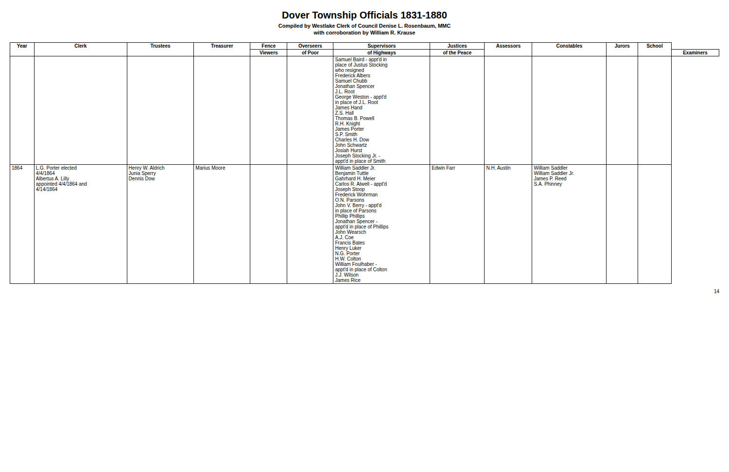Dover Township Officials 1831-1880
Compiled by Westlake Clerk of Council Denise L. Rosenbaum, MMC
with corroboration by William R. Krause
| Year | Clerk | Trustees | Treasurer | Fence | Overseers | Supervisors | Justices | Assessors | Constables | Jurors | School |
| --- | --- | --- | --- | --- | --- | --- | --- | --- | --- | --- | --- |
| Viewers | of Poor | of Highways | of the Peace | Examiners |
| | | | | | | Samuel Baird - appt'd in place of Justus Stocking who resigned Frederick Albers Samuel Chubb Jonathan Spencer J.L. Root George Weston - appt'd in place of J.L. Root James Hand Z.S. Hall Thomas B. Powell R.H. Knight James Porter S.P. Smith Charles H. Dow John Schwartz Josiah Hurst Joseph Stocking Jr. - appt'd in place of Smith | | | | | |
| 1864 | L.G. Porter elected 4/4/1864 Albertus A. Lilly appointed 4/4/1864 and 4/14/1864 | Henry W. Aldrich Junia Sperry Dennis Dow | Marius Moore | | | William Saddler Jr. Benjamin Tuttle Gahrhard H. Meier Carlos R. Atwell - appt'd Joseph Stoop Frederick Wohrman O.N. Parsons John V. Berry - appt'd in place of Parsons Phillip Phillips Jonathan Spencer - appt'd in place of Phillips John Wearsch A.J. Coe Francis Bates Henry Luker N.G. Porter H.W. Colton William Foulhaber - appt'd in place of Colton J.J. Wilson James Rice | Edwin Farr | N.H. Austin | William Saddler William Saddler Jr. James P. Reed S.A. Phinney | | |
14